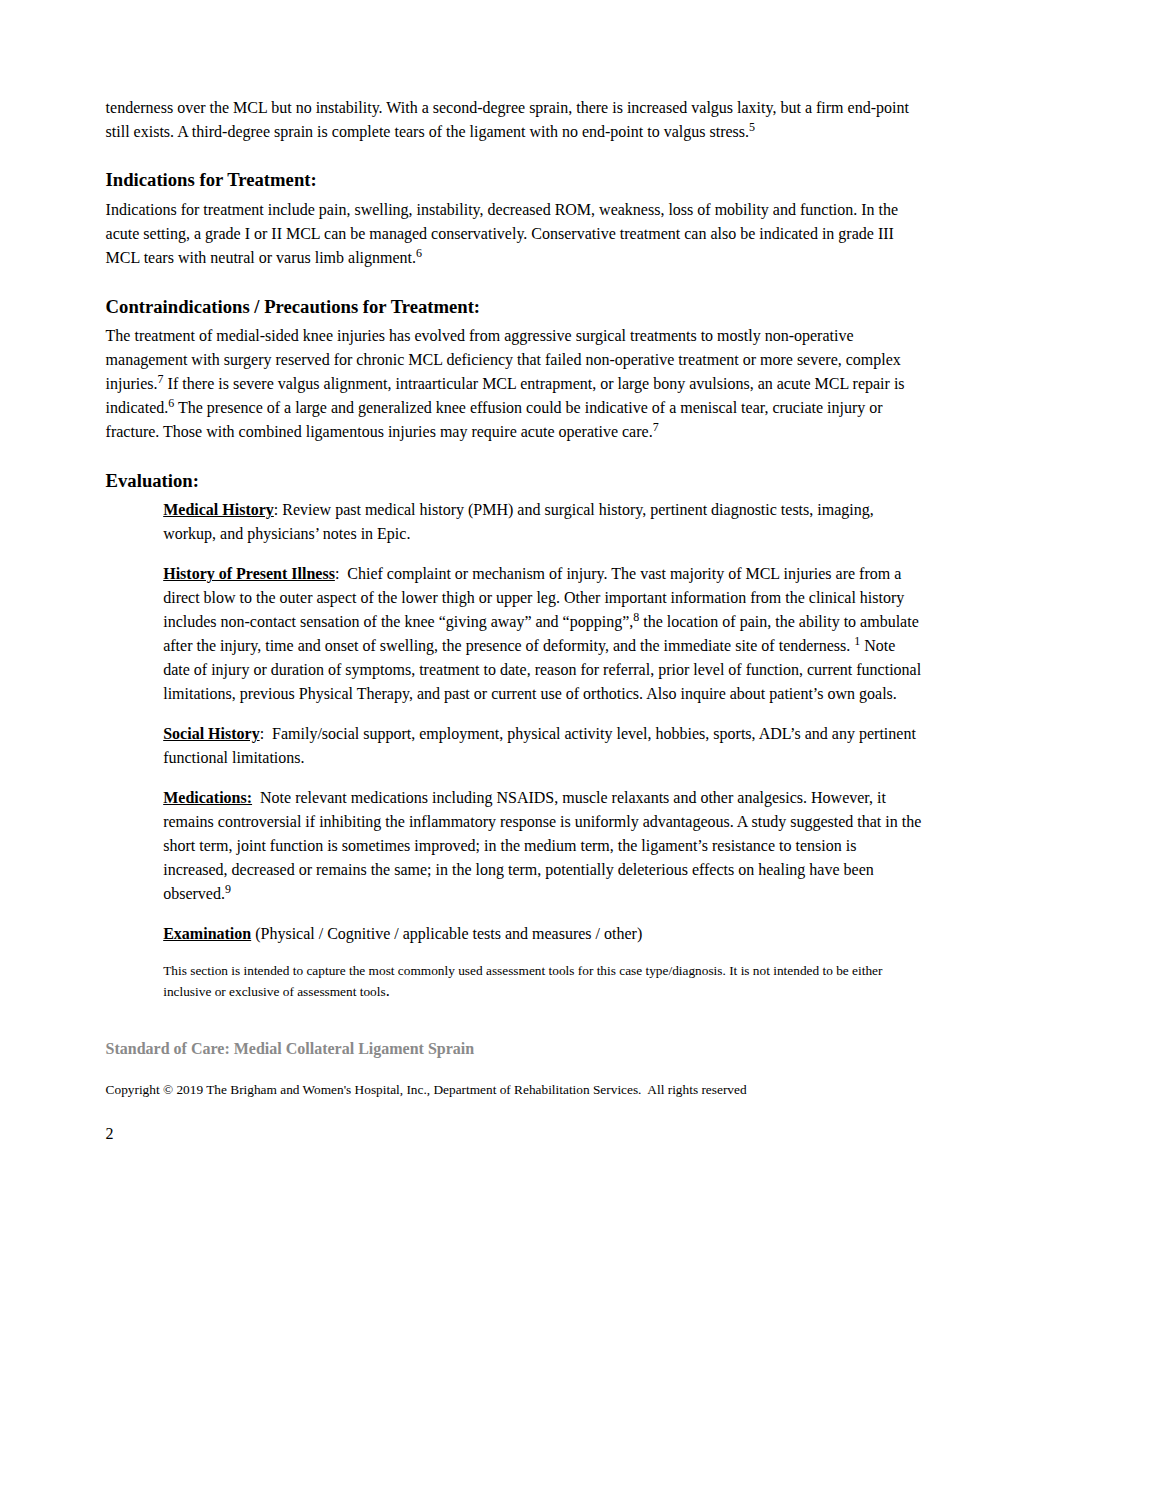tenderness over the MCL but no instability. With a second-degree sprain, there is increased valgus laxity, but a firm end-point still exists. A third-degree sprain is complete tears of the ligament with no end-point to valgus stress.5
Indications for Treatment:
Indications for treatment include pain, swelling, instability, decreased ROM, weakness, loss of mobility and function. In the acute setting, a grade I or II MCL can be managed conservatively. Conservative treatment can also be indicated in grade III MCL tears with neutral or varus limb alignment.6
Contraindications / Precautions for Treatment:
The treatment of medial-sided knee injuries has evolved from aggressive surgical treatments to mostly non-operative management with surgery reserved for chronic MCL deficiency that failed non-operative treatment or more severe, complex injuries.7 If there is severe valgus alignment, intraarticular MCL entrapment, or large bony avulsions, an acute MCL repair is indicated.6 The presence of a large and generalized knee effusion could be indicative of a meniscal tear, cruciate injury or fracture. Those with combined ligamentous injuries may require acute operative care.7
Evaluation:
Medical History: Review past medical history (PMH) and surgical history, pertinent diagnostic tests, imaging, workup, and physicians’ notes in Epic.
History of Present Illness: Chief complaint or mechanism of injury. The vast majority of MCL injuries are from a direct blow to the outer aspect of the lower thigh or upper leg. Other important information from the clinical history includes non-contact sensation of the knee “giving away” and “popping”,8 the location of pain, the ability to ambulate after the injury, time and onset of swelling, the presence of deformity, and the immediate site of tenderness. 1 Note date of injury or duration of symptoms, treatment to date, reason for referral, prior level of function, current functional limitations, previous Physical Therapy, and past or current use of orthotics. Also inquire about patient’s own goals.
Social History: Family/social support, employment, physical activity level, hobbies, sports, ADL’s and any pertinent functional limitations.
Medications: Note relevant medications including NSAIDS, muscle relaxants and other analgesics. However, it remains controversial if inhibiting the inflammatory response is uniformly advantageous. A study suggested that in the short term, joint function is sometimes improved; in the medium term, the ligament’s resistance to tension is increased, decreased or remains the same; in the long term, potentially deleterious effects on healing have been observed.9
Examination (Physical / Cognitive / applicable tests and measures / other)
This section is intended to capture the most commonly used assessment tools for this case type/diagnosis. It is not intended to be either inclusive or exclusive of assessment tools.
Standard of Care: Medial Collateral Ligament Sprain
Copyright © 2019 The Brigham and Women's Hospital, Inc., Department of Rehabilitation Services. All rights reserved
2